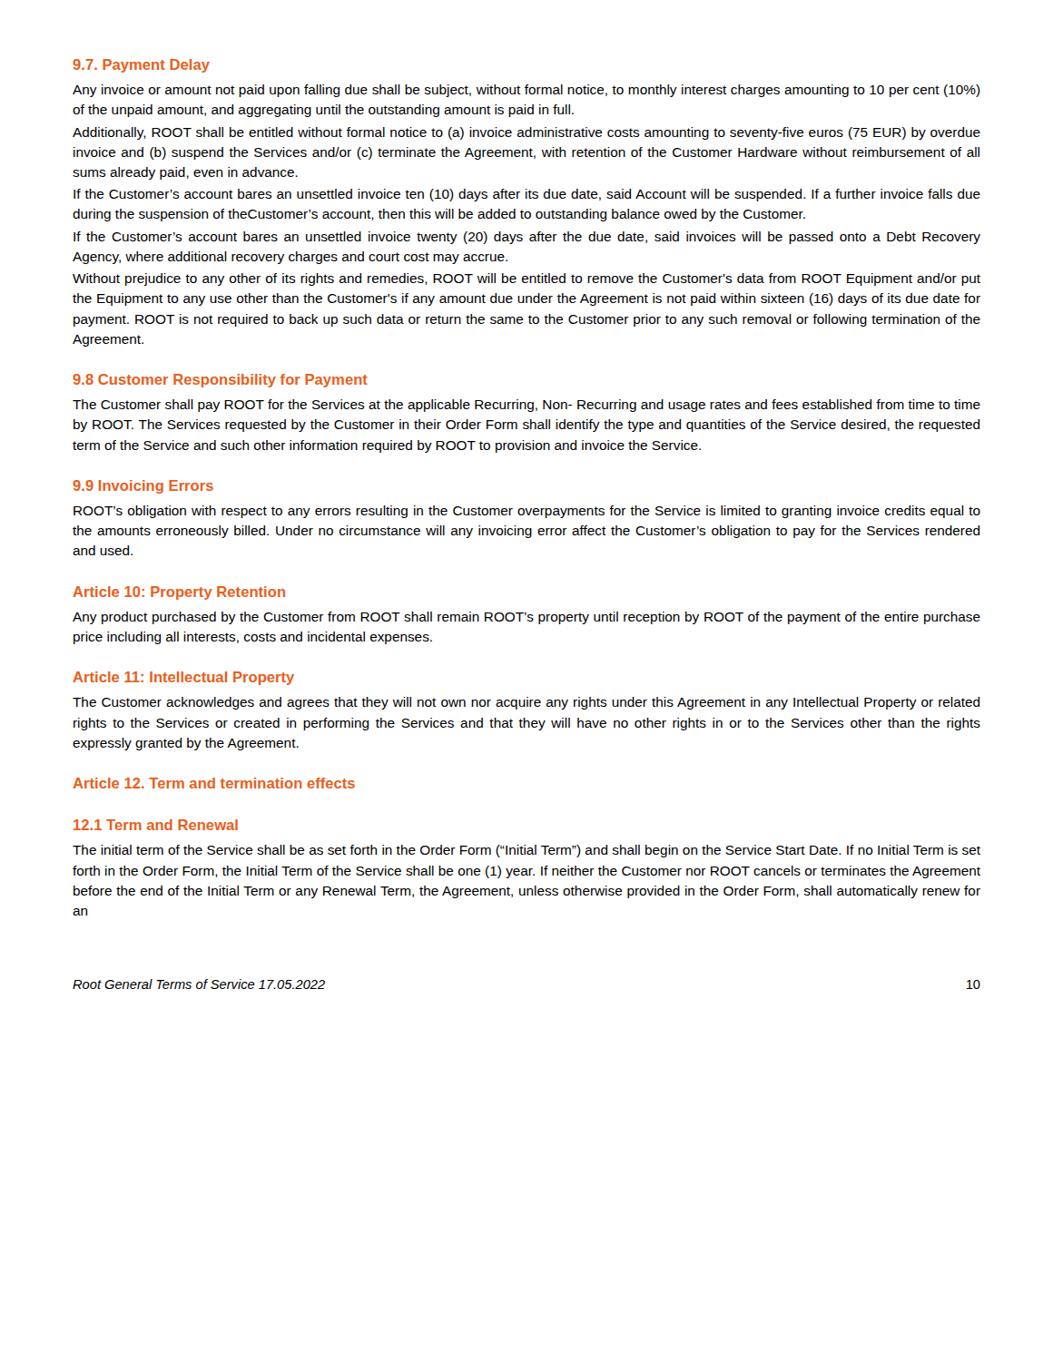9.7. Payment Delay
Any invoice or amount not paid upon falling due shall be subject, without formal notice, to monthly interest charges amounting to 10 per cent (10%) of the unpaid amount, and aggregating until the outstanding amount is paid in full.
Additionally, ROOT shall be entitled without formal notice to (a) invoice administrative costs amounting to seventy-five euros (75 EUR) by overdue invoice and (b) suspend the Services and/or (c) terminate the Agreement, with retention of the Customer Hardware without reimbursement of all sums already paid, even in advance.
If the Customer’s account bares an unsettled invoice ten (10) days after its due date, said Account will be suspended. If a further invoice falls due during the suspension of theCustomer’s account, then this will be added to outstanding balance owed by the Customer.
If the Customer’s account bares an unsettled invoice twenty (20) days after the due date, said invoices will be passed onto a Debt Recovery Agency, where additional recovery charges and court cost may accrue.
Without prejudice to any other of its rights and remedies, ROOT will be entitled to remove the Customer's data from ROOT Equipment and/or put the Equipment to any use other than the Customer's if any amount due under the Agreement is not paid within sixteen (16) days of its due date for payment. ROOT is not required to back up such data or return the same to the Customer prior to any such removal or following termination of the Agreement.
9.8 Customer Responsibility for Payment
The Customer shall pay ROOT for the Services at the applicable Recurring, Non- Recurring and usage rates and fees established from time to time by ROOT. The Services requested by the Customer in their Order Form shall identify the type and quantities of the Service desired, the requested term of the Service and such other information required by ROOT to provision and invoice the Service.
9.9 Invoicing Errors
ROOT’s obligation with respect to any errors resulting in the Customer overpayments for the Service is limited to granting invoice credits equal to the amounts erroneously billed. Under no circumstance will any invoicing error affect the Customer’s obligation to pay for the Services rendered and used.
Article 10: Property Retention
Any product purchased by the Customer from ROOT shall remain ROOT’s property until reception by ROOT of the payment of the entire purchase price including all interests, costs and incidental expenses.
Article 11: Intellectual Property
The Customer acknowledges and agrees that they will not own nor acquire any rights under this Agreement in any Intellectual Property or related rights to the Services or created in performing the Services and that they will have no other rights in or to the Services other than the rights expressly granted by the Agreement.
Article 12. Term and termination effects
12.1 Term and Renewal
The initial term of the Service shall be as set forth in the Order Form (“Initial Term”) and shall begin on the Service Start Date. If no Initial Term is set forth in the Order Form, the Initial Term of the Service shall be one (1) year. If neither the Customer nor ROOT cancels or terminates the Agreement before the end of the Initial Term or any Renewal Term, the Agreement, unless otherwise provided in the Order Form, shall automatically renew for an
Root General Terms of Service 17.05.2022 10